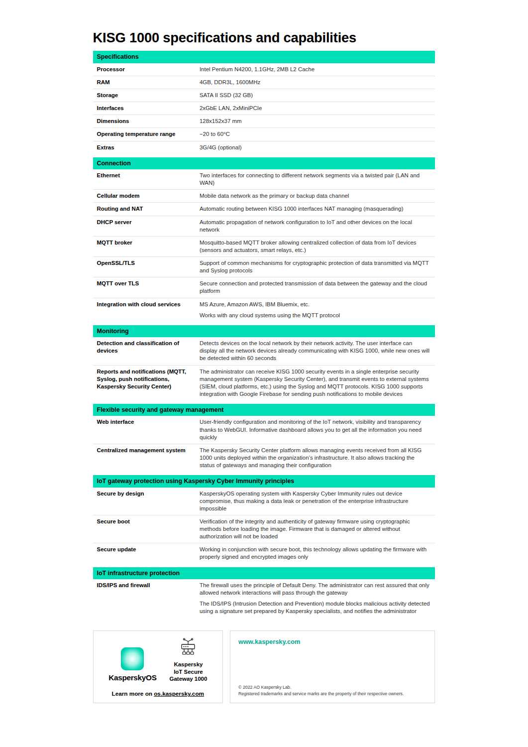KISG 1000 specifications and capabilities
| Specifications |
| Processor | Intel Pentium N4200, 1.1GHz, 2MB L2 Cache |
| RAM | 4GB, DDR3L, 1600MHz |
| Storage | SATA II SSD (32 GB) |
| Interfaces | 2xGbE LAN, 2xMiniPCIe |
| Dimensions | 128x152x37 mm |
| Operating temperature range | −20 to 60°C |
| Extras | 3G/4G (optional) |
| Connection |
| Ethernet | Two interfaces for connecting to different network segments via a twisted pair (LAN and WAN) |
| Cellular modem | Mobile data network as the primary or backup data channel |
| Routing and NAT | Automatic routing between KISG 1000 interfaces NAT managing (masquerading) |
| DHCP server | Automatic propagation of network configuration to IoT and other devices on the local network |
| MQTT broker | Mosquitto-based MQTT broker allowing centralized collection of data from IoT devices (sensors and actuators, smart relays, etc.) |
| OpenSSL/TLS | Support of common mechanisms for cryptographic protection of data transmitted via MQTT and Syslog protocols |
| MQTT over TLS | Secure connection and protected transmission of data between the gateway and the cloud platform |
| Integration with cloud services | MS Azure, Amazon AWS, IBM Bluemix, etc. Works with any cloud systems using the MQTT protocol |
| Monitoring |
| Detection and classification of devices | Detects devices on the local network by their network activity. The user interface can display all the network devices already communicating with KISG 1000, while new ones will be detected within 60 seconds |
| Reports and notifications (MQTT, Syslog, push notifications, Kaspersky Security Center) | The administrator can receive KISG 1000 security events in a single enterprise security management system (Kaspersky Security Center), and transmit events to external systems (SIEM, cloud platforms, etc.) using the Syslog and MQTT protocols. KISG 1000 supports integration with Google Firebase for sending push notifications to mobile devices |
| Flexible security and gateway management |
| Web interface | User-friendly configuration and monitoring of the IoT network, visibility and transparency thanks to WebGUI. Informative dashboard allows you to get all the information you need quickly |
| Centralized management system | The Kaspersky Security Center platform allows managing events received from all KISG 1000 units deployed within the organization’s infrastructure. It also allows tracking the status of gateways and managing their configuration |
| IoT gateway protection using Kaspersky Cyber Immunity principles |
| Secure by design | KasperskyOS operating system with Kaspersky Cyber Immunity rules out device compromise, thus making a data leak or penetration of the enterprise infrastructure impossible |
| Secure boot | Verification of the integrity and authenticity of gateway firmware using cryptographic methods before loading the image. Firmware that is damaged or altered without authorization will not be loaded |
| Secure update | Working in conjunction with secure boot, this technology allows updating the firmware with properly signed and encrypted images only |
| IoT infrastructure protection |
| IDS/IPS and firewall | The firewall uses the principle of Default Deny. The administrator can rest assured that only allowed network interactions will pass through the gateway The IDS/IPS (Intrusion Detection and Prevention) module blocks malicious activity detected using a signature set prepared by Kaspersky specialists, and notifies the administrator |
KasperskyOS
Kaspersky
IoT Secure
Gateway 1000
Learn more on os.kaspersky.com
www.kaspersky.com
© 2022 AO Kaspersky Lab.
Registered trademarks and service marks are the property of their respective owners.